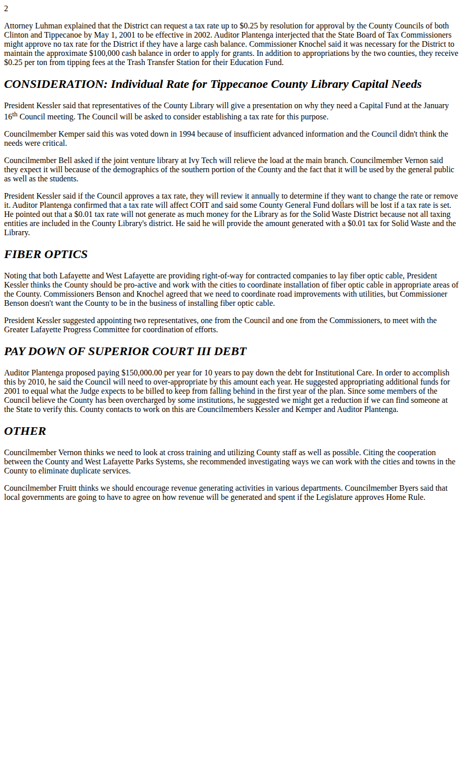2
Attorney Luhman explained that the District can request a tax rate up to $0.25 by resolution for approval by the County Councils of both Clinton and Tippecanoe by May 1, 2001 to be effective in 2002. Auditor Plantenga interjected that the State Board of Tax Commissioners might approve no tax rate for the District if they have a large cash balance. Commissioner Knochel said it was necessary for the District to maintain the approximate $100,000 cash balance in order to apply for grants. In addition to appropriations by the two counties, they receive $0.25 per ton from tipping fees at the Trash Transfer Station for their Education Fund.
CONSIDERATION: Individual Rate for Tippecanoe County Library Capital Needs
President Kessler said that representatives of the County Library will give a presentation on why they need a Capital Fund at the January 16th Council meeting. The Council will be asked to consider establishing a tax rate for this purpose.
Councilmember Kemper said this was voted down in 1994 because of insufficient advanced information and the Council didn't think the needs were critical.
Councilmember Bell asked if the joint venture library at Ivy Tech will relieve the load at the main branch. Councilmember Vernon said they expect it will because of the demographics of the southern portion of the County and the fact that it will be used by the general public as well as the students.
President Kessler said if the Council approves a tax rate, they will review it annually to determine if they want to change the rate or remove it. Auditor Plantenga confirmed that a tax rate will affect COIT and said some County General Fund dollars will be lost if a tax rate is set. He pointed out that a $0.01 tax rate will not generate as much money for the Library as for the Solid Waste District because not all taxing entities are included in the County Library's district. He said he will provide the amount generated with a $0.01 tax for Solid Waste and the Library.
FIBER OPTICS
Noting that both Lafayette and West Lafayette are providing right-of-way for contracted companies to lay fiber optic cable, President Kessler thinks the County should be pro-active and work with the cities to coordinate installation of fiber optic cable in appropriate areas of the County. Commissioners Benson and Knochel agreed that we need to coordinate road improvements with utilities, but Commissioner Benson doesn't want the County to be in the business of installing fiber optic cable.
President Kessler suggested appointing two representatives, one from the Council and one from the Commissioners, to meet with the Greater Lafayette Progress Committee for coordination of efforts.
PAY DOWN OF SUPERIOR COURT III DEBT
Auditor Plantenga proposed paying $150,000.00 per year for 10 years to pay down the debt for Institutional Care. In order to accomplish this by 2010, he said the Council will need to over-appropriate by this amount each year. He suggested appropriating additional funds for 2001 to equal what the Judge expects to be billed to keep from falling behind in the first year of the plan. Since some members of the Council believe the County has been overcharged by some institutions, he suggested we might get a reduction if we can find someone at the State to verify this. County contacts to work on this are Councilmembers Kessler and Kemper and Auditor Plantenga.
OTHER
Councilmember Vernon thinks we need to look at cross training and utilizing County staff as well as possible. Citing the cooperation between the County and West Lafayette Parks Systems, she recommended investigating ways we can work with the cities and towns in the County to eliminate duplicate services.
Councilmember Fruitt thinks we should encourage revenue generating activities in various departments. Councilmember Byers said that local governments are going to have to agree on how revenue will be generated and spent if the Legislature approves Home Rule.